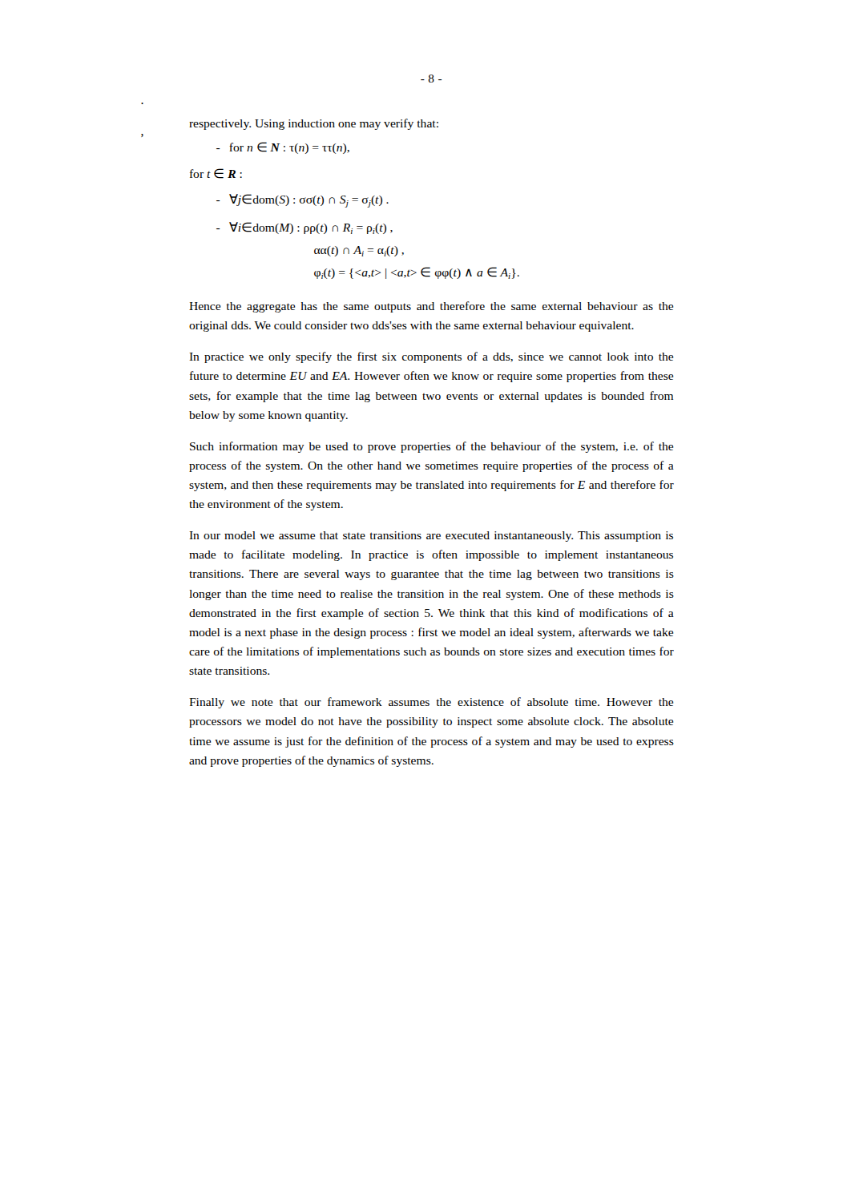.
,
- 8 -
respectively. Using induction one may verify that:
-for n ∈ N : τ(n) = ττ(n),
for t ∈ R :
-∀j∈dom(S) : σσ(t) ∩ Sj = σj(t) .
-∀i∈dom(M) : ρρ(t) ∩ Ri = ρi(t) , αα(t) ∩ Ai = αi(t) , φi(t) = {<a,t> | <a,t> ∈ φφ(t) ∧ a ∈ Ai}.
Hence the aggregate has the same outputs and therefore the same external behaviour as the original dds. We could consider two dds'ses with the same external behaviour equivalent.
In practice we only specify the first six components of a dds, since we cannot look into the future to determine EU and EA. However often we know or require some properties from these sets, for example that the time lag between two events or external updates is bounded from below by some known quantity.
Such information may be used to prove properties of the behaviour of the system, i.e. of the process of the system. On the other hand we sometimes require properties of the process of a system, and then these requirements may be translated into requirements for E and therefore for the environment of the system.
In our model we assume that state transitions are executed instantaneously. This assumption is made to facilitate modeling. In practice is often impossible to implement instantaneous transitions. There are several ways to guarantee that the time lag between two transitions is longer than the time need to realise the transition in the real system. One of these methods is demonstrated in the first example of section 5. We think that this kind of modifications of a model is a next phase in the design process : first we model an ideal system, afterwards we take care of the limitations of implementations such as bounds on store sizes and execution times for state transitions.
Finally we note that our framework assumes the existence of absolute time. However the processors we model do not have the possibility to inspect some absolute clock. The absolute time we assume is just for the definition of the process of a system and may be used to express and prove properties of the dynamics of systems.